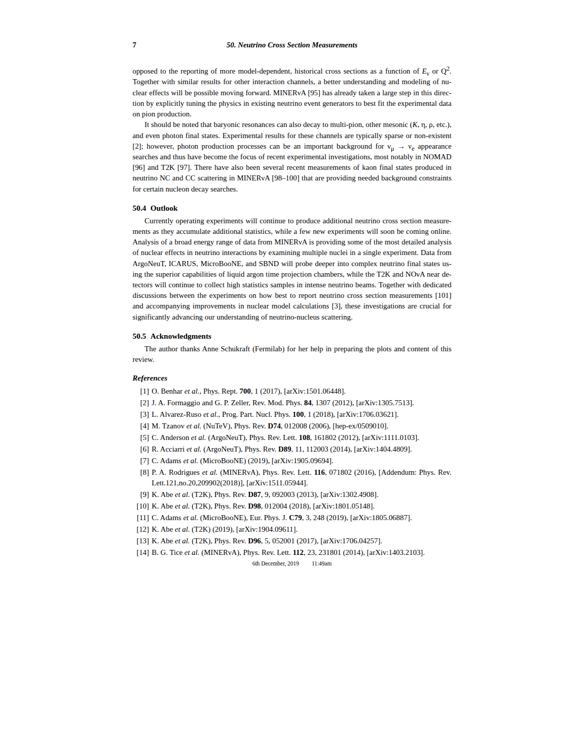7 50. Neutrino Cross Section Measurements
opposed to the reporting of more model-dependent, historical cross sections as a function of Eν or Q2. Together with similar results for other interaction channels, a better understanding and modeling of nuclear effects will be possible moving forward. MINERνA [95] has already taken a large step in this direction by explicitly tuning the physics in existing neutrino event generators to best fit the experimental data on pion production.
It should be noted that baryonic resonances can also decay to multi-pion, other mesonic (K, η, ρ, etc.), and even photon final states. Experimental results for these channels are typically sparse or non-existent [2]; however, photon production processes can be an important background for νμ → νe appearance searches and thus have become the focus of recent experimental investigations, most notably in NOMAD [96] and T2K [97]. There have also been several recent measurements of kaon final states produced in neutrino NC and CC scattering in MINERνA [98–100] that are providing needed background constraints for certain nucleon decay searches.
50.4 Outlook
Currently operating experiments will continue to produce additional neutrino cross section measurements as they accumulate additional statistics, while a few new experiments will soon be coming online. Analysis of a broad energy range of data from MINERνA is providing some of the most detailed analysis of nuclear effects in neutrino interactions by examining multiple nuclei in a single experiment. Data from ArgoNeuT, ICARUS, MicroBooNE, and SBND will probe deeper into complex neutrino final states using the superior capabilities of liquid argon time projection chambers, while the T2K and NOνA near detectors will continue to collect high statistics samples in intense neutrino beams. Together with dedicated discussions between the experiments on how best to report neutrino cross section measurements [101] and accompanying improvements in nuclear model calculations [3], these investigations are crucial for significantly advancing our understanding of neutrino-nucleus scattering.
50.5 Acknowledgments
The author thanks Anne Schukraft (Fermilab) for her help in preparing the plots and content of this review.
References
O. Benhar et al., Phys. Rept. 700, 1 (2017), [arXiv:1501.06448].
J. A. Formaggio and G. P. Zeller, Rev. Mod. Phys. 84, 1307 (2012), [arXiv:1305.7513].
L. Alvarez-Ruso et al., Prog. Part. Nucl. Phys. 100, 1 (2018), [arXiv:1706.03621].
M. Tzanov et al. (NuTeV), Phys. Rev. D74, 012008 (2006), [hep-ex/0509010].
C. Anderson et al. (ArgoNeuT), Phys. Rev. Lett. 108, 161802 (2012), [arXiv:1111.0103].
R. Acciarri et al. (ArgoNeuT), Phys. Rev. D89, 11, 112003 (2014), [arXiv:1404.4809].
C. Adams et al. (MicroBooNE) (2019), [arXiv:1905.09694].
P. A. Rodrigues et al. (MINERνA), Phys. Rev. Lett. 116, 071802 (2016), [Addendum: Phys. Rev. Lett.121,no.20,209902(2018)], [arXiv:1511.05944].
K. Abe et al. (T2K), Phys. Rev. D87, 9, 092003 (2013), [arXiv:1302.4908].
K. Abe et al. (T2K), Phys. Rev. D98, 012004 (2018), [arXiv:1801.05148].
C. Adams et al. (MicroBooNE), Eur. Phys. J. C79, 3, 248 (2019), [arXiv:1805.06887].
K. Abe et al. (T2K) (2019), [arXiv:1904.09611].
K. Abe et al. (T2K), Phys. Rev. D96, 5, 052001 (2017), [arXiv:1706.04257].
B. G. Tice et al. (MINERνA), Phys. Rev. Lett. 112, 23, 231801 (2014), [arXiv:1403.2103].
6th December, 2019 11:49am